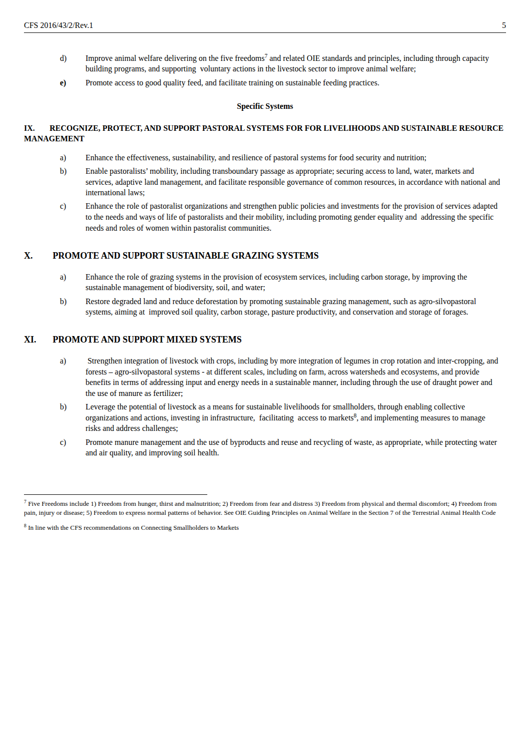CFS 2016/43/2/Rev.1 5
d) Improve animal welfare delivering on the five freedoms7 and related OIE standards and principles, including through capacity building programs, and supporting voluntary actions in the livestock sector to improve animal welfare;
e) Promote access to good quality feed, and facilitate training on sustainable feeding practices.
Specific Systems
IX. RECOGNIZE, PROTECT, AND SUPPORT PASTORAL SYSTEMS FOR FOR LIVELIHOODS AND SUSTAINABLE RESOURCE MANAGEMENT
a) Enhance the effectiveness, sustainability, and resilience of pastoral systems for food security and nutrition;
b) Enable pastoralists’ mobility, including transboundary passage as appropriate; securing access to land, water, markets and services, adaptive land management, and facilitate responsible governance of common resources, in accordance with national and international laws;
c) Enhance the role of pastoralist organizations and strengthen public policies and investments for the provision of services adapted to the needs and ways of life of pastoralists and their mobility, including promoting gender equality and addressing the specific needs and roles of women within pastoralist communities.
X. PROMOTE AND SUPPORT SUSTAINABLE GRAZING SYSTEMS
a) Enhance the role of grazing systems in the provision of ecosystem services, including carbon storage, by improving the sustainable management of biodiversity, soil, and water;
b) Restore degraded land and reduce deforestation by promoting sustainable grazing management, such as agro-silvopastoral systems, aiming at improved soil quality, carbon storage, pasture productivity, and conservation and storage of forages.
XI. PROMOTE AND SUPPORT MIXED SYSTEMS
a) Strengthen integration of livestock with crops, including by more integration of legumes in crop rotation and inter-cropping, and forests – agro-silvopastoral systems - at different scales, including on farm, across watersheds and ecosystems, and provide benefits in terms of addressing input and energy needs in a sustainable manner, including through the use of draught power and the use of manure as fertilizer;
b) Leverage the potential of livestock as a means for sustainable livelihoods for smallholders, through enabling collective organizations and actions, investing in infrastructure, facilitating access to markets8, and implementing measures to manage risks and address challenges;
c) Promote manure management and the use of byproducts and reuse and recycling of waste, as appropriate, while protecting water and air quality, and improving soil health.
7 Five Freedoms include 1) Freedom from hunger, thirst and malnutrition; 2) Freedom from fear and distress 3) Freedom from physical and thermal discomfort; 4) Freedom from pain, injury or disease; 5) Freedom to express normal patterns of behavior. See OIE Guiding Principles on Animal Welfare in the Section 7 of the Terrestrial Animal Health Code
8 In line with the CFS recommendations on Connecting Smallholders to Markets